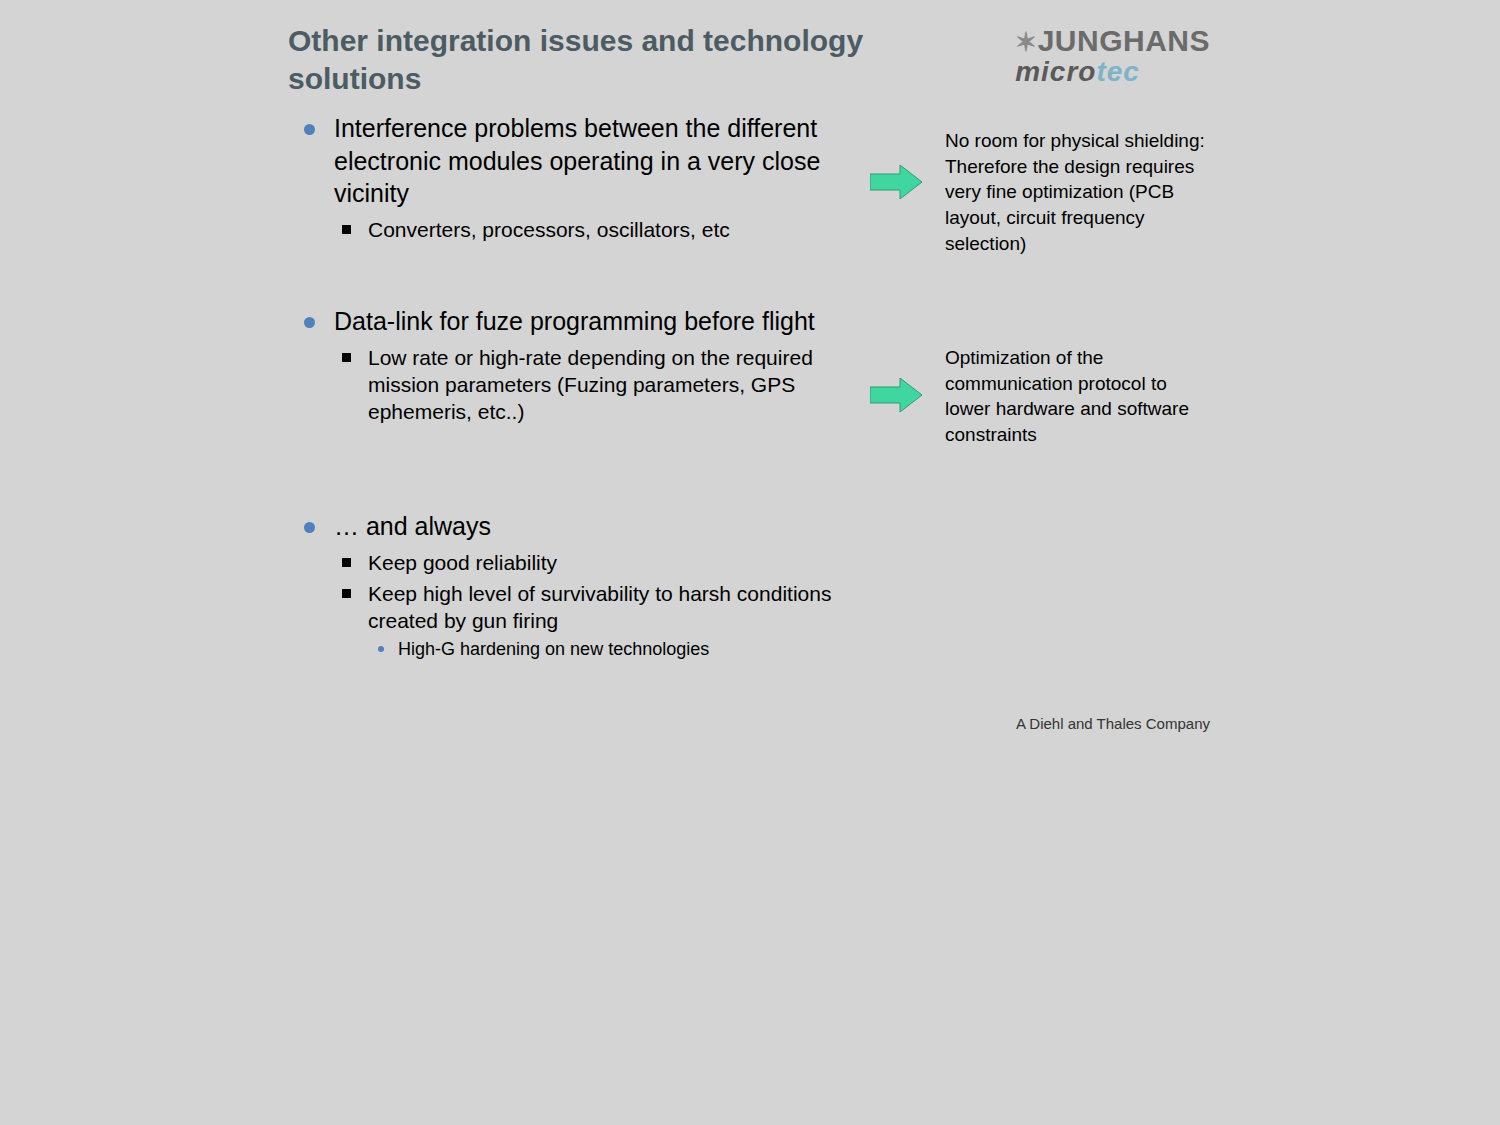Other integration issues and technology solutions
✶JUNGHANS
micro tec
Interference problems between the different electronic modules operating in a very close vicinity
Converters, processors, oscillators, etc
No room for physical shielding: Therefore the design requires very fine optimization (PCB layout, circuit frequency selection)
Data-link for fuze programming before flight
Low rate or high-rate depending on the required mission parameters (Fuzing parameters, GPS ephemeris, etc..)
Optimization of the communication protocol to lower hardware and software constraints
… and always
Keep good reliability
Keep high level of survivability to harsh conditions created by gun firing
High-G hardening on new technologies
A Diehl and Thales Company